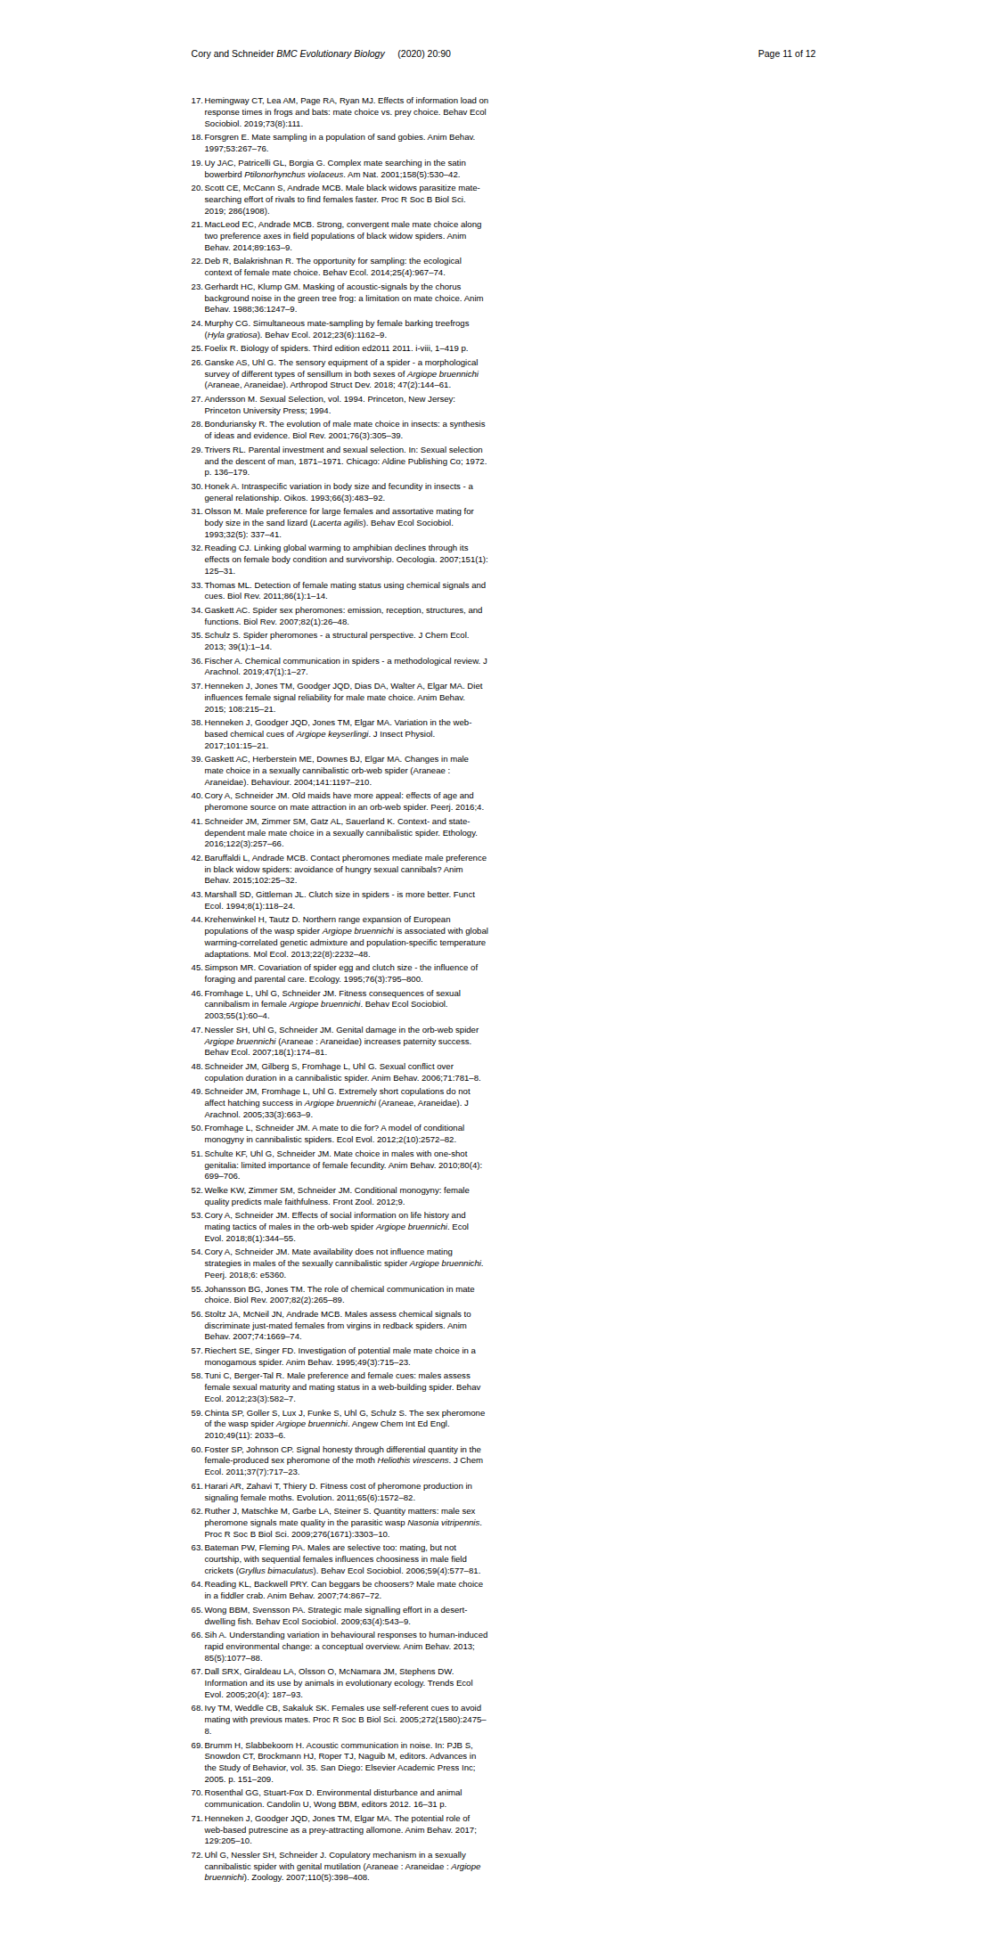Cory and Schneider BMC Evolutionary Biology (2020) 20:90
Page 11 of 12
References
Hemingway CT, Lea AM, Page RA, Ryan MJ. Effects of information load on response times in frogs and bats: mate choice vs. prey choice. Behav Ecol Sociobiol. 2019;73(8):111.
Forsgren E. Mate sampling in a population of sand gobies. Anim Behav. 1997;53:267–76.
Uy JAC, Patricelli GL, Borgia G. Complex mate searching in the satin bowerbird Ptilonorhynchus violaceus. Am Nat. 2001;158(5):530–42.
Scott CE, McCann S, Andrade MCB. Male black widows parasitize mate-searching effort of rivals to find females faster. Proc R Soc B Biol Sci. 2019; 286(1908).
MacLeod EC, Andrade MCB. Strong, convergent male mate choice along two preference axes in field populations of black widow spiders. Anim Behav. 2014;89:163–9.
Deb R, Balakrishnan R. The opportunity for sampling: the ecological context of female mate choice. Behav Ecol. 2014;25(4):967–74.
Gerhardt HC, Klump GM. Masking of acoustic-signals by the chorus background noise in the green tree frog: a limitation on mate choice. Anim Behav. 1988;36:1247–9.
Murphy CG. Simultaneous mate-sampling by female barking treefrogs (Hyla gratiosa). Behav Ecol. 2012;23(6):1162–9.
Foelix R. Biology of spiders. Third edition ed2011 2011. i-viii, 1–419 p.
Ganske AS, Uhl G. The sensory equipment of a spider - a morphological survey of different types of sensillum in both sexes of Argiope bruennichi (Araneae, Araneidae). Arthropod Struct Dev. 2018; 47(2):144–61.
Andersson M. Sexual Selection, vol. 1994. Princeton, New Jersey: Princeton University Press; 1994.
Bonduriansky R. The evolution of male mate choice in insects: a synthesis of ideas and evidence. Biol Rev. 2001;76(3):305–39.
Trivers RL. Parental investment and sexual selection. In: Sexual selection and the descent of man, 1871–1971. Chicago: Aldine Publishing Co; 1972. p. 136–179.
Honek A. Intraspecific variation in body size and fecundity in insects - a general relationship. Oikos. 1993;66(3):483–92.
Olsson M. Male preference for large females and assortative mating for body size in the sand lizard (Lacerta agilis). Behav Ecol Sociobiol. 1993;32(5): 337–41.
Reading CJ. Linking global warming to amphibian declines through its effects on female body condition and survivorship. Oecologia. 2007;151(1): 125–31.
Thomas ML. Detection of female mating status using chemical signals and cues. Biol Rev. 2011;86(1):1–14.
Gaskett AC. Spider sex pheromones: emission, reception, structures, and functions. Biol Rev. 2007;82(1):26–48.
Schulz S. Spider pheromones - a structural perspective. J Chem Ecol. 2013; 39(1):1–14.
Fischer A. Chemical communication in spiders - a methodological review. J Arachnol. 2019;47(1):1–27.
Henneken J, Jones TM, Goodger JQD, Dias DA, Walter A, Elgar MA. Diet influences female signal reliability for male mate choice. Anim Behav. 2015; 108:215–21.
Henneken J, Goodger JQD, Jones TM, Elgar MA. Variation in the web-based chemical cues of Argiope keyserlingi. J Insect Physiol. 2017;101:15–21.
Gaskett AC, Herberstein ME, Downes BJ, Elgar MA. Changes in male mate choice in a sexually cannibalistic orb-web spider (Araneae : Araneidae). Behaviour. 2004;141:1197–210.
Cory A, Schneider JM. Old maids have more appeal: effects of age and pheromone source on mate attraction in an orb-web spider. Peerj. 2016;4.
Schneider JM, Zimmer SM, Gatz AL, Sauerland K. Context- and state-dependent male mate choice in a sexually cannibalistic spider. Ethology. 2016;122(3):257–66.
Baruffaldi L, Andrade MCB. Contact pheromones mediate male preference in black widow spiders: avoidance of hungry sexual cannibals? Anim Behav. 2015;102:25–32.
Marshall SD, Gittleman JL. Clutch size in spiders - is more better. Funct Ecol. 1994;8(1):118–24.
Krehenwinkel H, Tautz D. Northern range expansion of European populations of the wasp spider Argiope bruennichi is associated with global warming-correlated genetic admixture and population-specific temperature adaptations. Mol Ecol. 2013;22(8):2232–48.
Simpson MR. Covariation of spider egg and clutch size - the influence of foraging and parental care. Ecology. 1995;76(3):795–800.
Fromhage L, Uhl G, Schneider JM. Fitness consequences of sexual cannibalism in female Argiope bruennichi. Behav Ecol Sociobiol. 2003;55(1):60–4.
Nessler SH, Uhl G, Schneider JM. Genital damage in the orb-web spider Argiope bruennichi (Araneae : Araneidae) increases paternity success. Behav Ecol. 2007;18(1):174–81.
Schneider JM, Gilberg S, Fromhage L, Uhl G. Sexual conflict over copulation duration in a cannibalistic spider. Anim Behav. 2006;71:781–8.
Schneider JM, Fromhage L, Uhl G. Extremely short copulations do not affect hatching success in Argiope bruennichi (Araneae, Araneidae). J Arachnol. 2005;33(3):663–9.
Fromhage L, Schneider JM. A mate to die for? A model of conditional monogyny in cannibalistic spiders. Ecol Evol. 2012;2(10):2572–82.
Schulte KF, Uhl G, Schneider JM. Mate choice in males with one-shot genitalia: limited importance of female fecundity. Anim Behav. 2010;80(4): 699–706.
Welke KW, Zimmer SM, Schneider JM. Conditional monogyny: female quality predicts male faithfulness. Front Zool. 2012;9.
Cory A, Schneider JM. Effects of social information on life history and mating tactics of males in the orb-web spider Argiope bruennichi. Ecol Evol. 2018;8(1):344–55.
Cory A, Schneider JM. Mate availability does not influence mating strategies in males of the sexually cannibalistic spider Argiope bruennichi. Peerj. 2018;6: e5360.
Johansson BG, Jones TM. The role of chemical communication in mate choice. Biol Rev. 2007;82(2):265–89.
Stoltz JA, McNeil JN, Andrade MCB. Males assess chemical signals to discriminate just-mated females from virgins in redback spiders. Anim Behav. 2007;74:1669–74.
Riechert SE, Singer FD. Investigation of potential male mate choice in a monogamous spider. Anim Behav. 1995;49(3):715–23.
Tuni C, Berger-Tal R. Male preference and female cues: males assess female sexual maturity and mating status in a web-building spider. Behav Ecol. 2012;23(3):582–7.
Chinta SP, Goller S, Lux J, Funke S, Uhl G, Schulz S. The sex pheromone of the wasp spider Argiope bruennichi. Angew Chem Int Ed Engl. 2010;49(11): 2033–6.
Foster SP, Johnson CP. Signal honesty through differential quantity in the female-produced sex pheromone of the moth Heliothis virescens. J Chem Ecol. 2011;37(7):717–23.
Harari AR, Zahavi T, Thiery D. Fitness cost of pheromone production in signaling female moths. Evolution. 2011;65(6):1572–82.
Ruther J, Matschke M, Garbe LA, Steiner S. Quantity matters: male sex pheromone signals mate quality in the parasitic wasp Nasonia vitripennis. Proc R Soc B Biol Sci. 2009;276(1671):3303–10.
Bateman PW, Fleming PA. Males are selective too: mating, but not courtship, with sequential females influences choosiness in male field crickets (Gryllus bimaculatus). Behav Ecol Sociobiol. 2006;59(4):577–81.
Reading KL, Backwell PRY. Can beggars be choosers? Male mate choice in a fiddler crab. Anim Behav. 2007;74:867–72.
Wong BBM, Svensson PA. Strategic male signalling effort in a desert-dwelling fish. Behav Ecol Sociobiol. 2009;63(4):543–9.
Sih A. Understanding variation in behavioural responses to human-induced rapid environmental change: a conceptual overview. Anim Behav. 2013; 85(5):1077–88.
Dall SRX, Giraldeau LA, Olsson O, McNamara JM, Stephens DW. Information and its use by animals in evolutionary ecology. Trends Ecol Evol. 2005;20(4): 187–93.
Ivy TM, Weddle CB, Sakaluk SK. Females use self-referent cues to avoid mating with previous mates. Proc R Soc B Biol Sci. 2005;272(1580):2475–8.
Brumm H, Slabbekoorn H. Acoustic communication in noise. In: PJB S, Snowdon CT, Brockmann HJ, Roper TJ, Naguib M, editors. Advances in the Study of Behavior, vol. 35. San Diego: Elsevier Academic Press Inc; 2005. p. 151–209.
Rosenthal GG, Stuart-Fox D. Environmental disturbance and animal communication. Candolin U, Wong BBM, editors 2012. 16–31 p.
Henneken J, Goodger JQD, Jones TM, Elgar MA. The potential role of web-based putrescine as a prey-attracting allomone. Anim Behav. 2017; 129:205–10.
Uhl G, Nessler SH, Schneider J. Copulatory mechanism in a sexually cannibalistic spider with genital mutilation (Araneae : Araneidae : Argiope bruennichi). Zoology. 2007;110(5):398–408.